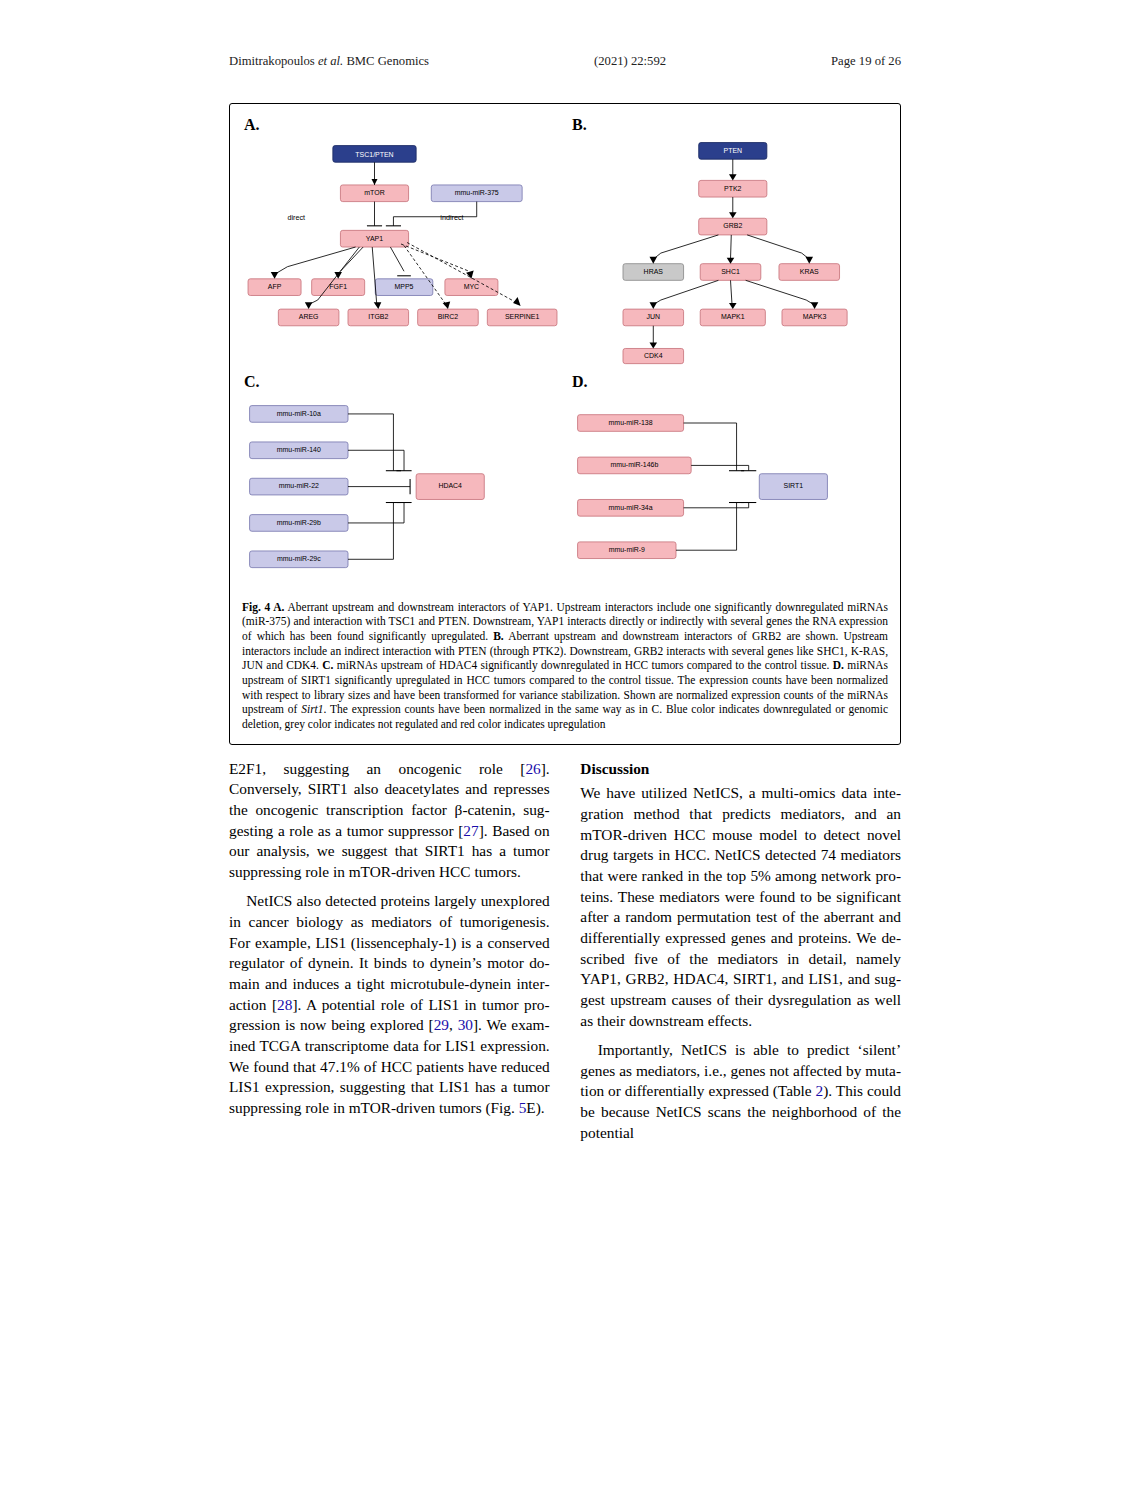Dimitrakopoulos et al. BMC Genomics
(2021) 22:592
Page 19 of 26
A.
TSC1/PTEN mTOR mmu-miR-375 YAP1 direct indirect AFP FGF1 MPP5 MYC AREG ITGB2 BIRC2 SERPINE1
B.
PTEN PTK2 GRB2 HRAS SHC1 KRAS JUN MAPK1 MAPK3 CDK4
C.
mmu-miR-10a mmu-miR-140 mmu-miR-22 mmu-miR-29b mmu-miR-29c HDAC4
D.
mmu-miR-138 mmu-miR-146b mmu-miR-34a mmu-miR-9 SIRT1
Fig. 4 A. Aberrant upstream and downstream interactors of YAP1. Upstream interactors include one significantly downregulated miRNAs (miR-375) and interaction with TSC1 and PTEN. Downstream, YAP1 interacts directly or indirectly with several genes the RNA expression of which has been found significantly upregulated. B. Aberrant upstream and downstream interactors of GRB2 are shown. Upstream interactors include an indirect interaction with PTEN (through PTK2). Downstream, GRB2 interacts with several genes like SHC1, K-RAS, JUN and CDK4. C. miRNAs upstream of HDAC4 significantly downregulated in HCC tumors compared to the control tissue. D. miRNAs upstream of SIRT1 significantly upregulated in HCC tumors compared to the control tissue. The expression counts have been normalized with respect to library sizes and have been transformed for variance stabilization. Shown are normalized expression counts of the miRNAs upstream of Sirt1. The expression counts have been normalized in the same way as in C. Blue color indicates downregulated or genomic deletion, grey color indicates not regulated and red color indicates upregulation
E2F1, suggesting an oncogenic role [26]. Conversely, SIRT1 also deacetylates and represses the oncogenic transcription factor β-catenin, suggesting a role as a tumor suppressor [27]. Based on our analysis, we suggest that SIRT1 has a tumor suppressing role in mTOR-driven HCC tumors.
NetICS also detected proteins largely unexplored in cancer biology as mediators of tumorigenesis. For example, LIS1 (lissencephaly-1) is a conserved regulator of dynein. It binds to dynein’s motor domain and induces a tight microtubule-dynein interaction [28]. A potential role of LIS1 in tumor progression is now being explored [29, 30]. We examined TCGA transcriptome data for LIS1 expression. We found that 47.1% of HCC patients have reduced LIS1 expression, suggesting that LIS1 has a tumor suppressing role in mTOR-driven tumors (Fig. 5 E).
Discussion
We have utilized NetICS, a multi-omics data integration method that predicts mediators, and an mTOR-driven HCC mouse model to detect novel drug targets in HCC. NetICS detected 74 mediators that were ranked in the top 5% among network proteins. These mediators were found to be significant after a random permutation test of the aberrant and differentially expressed genes and proteins. We described five of the mediators in detail, namely YAP1, GRB2, HDAC4, SIRT1, and LIS1, and suggest upstream causes of their dysregulation as well as their downstream effects.
Importantly, NetICS is able to predict ‘silent’ genes as mediators, i.e., genes not affected by mutation or differentially expressed (Table 2). This could be because NetICS scans the neighborhood of the potential